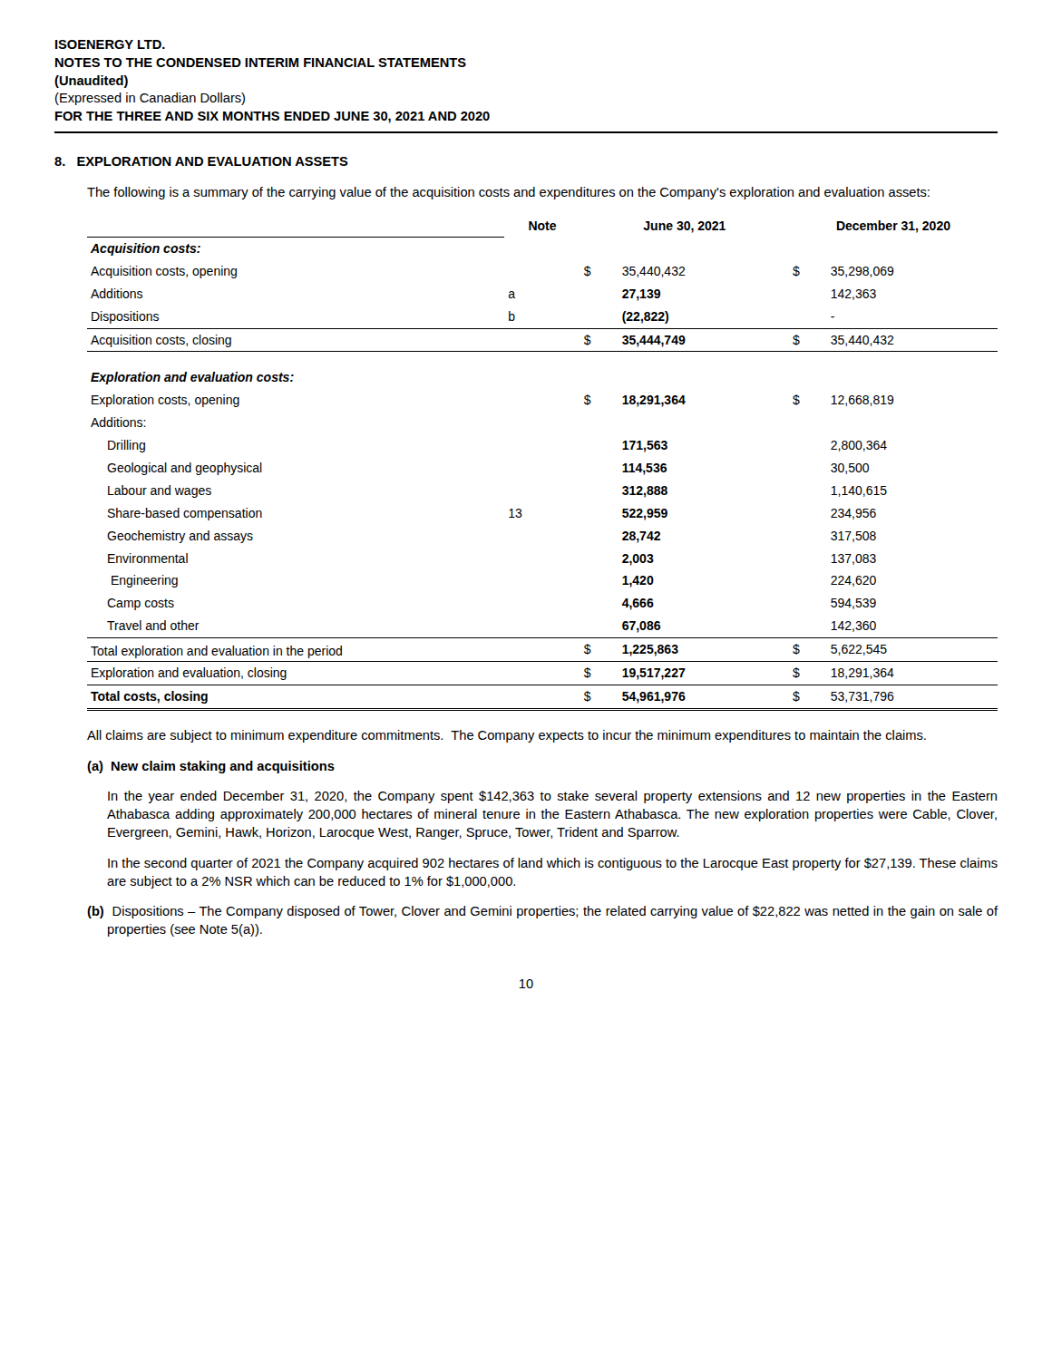ISOENERGY LTD.
NOTES TO THE CONDENSED INTERIM FINANCIAL STATEMENTS
(Unaudited)
(Expressed in Canadian Dollars)
FOR THE THREE AND SIX MONTHS ENDED JUNE 30, 2021 AND 2020
8. EXPLORATION AND EVALUATION ASSETS
The following is a summary of the carrying value of the acquisition costs and expenditures on the Company's exploration and evaluation assets:
| | Note | June 30, 2021 | December 31, 2020 |
| Acquisition costs: | | | | | |
| Acquisition costs, opening | | $ | 35,440,432 | $ | 35,298,069 |
| Additions | a | | 27,139 | | 142,363 |
| Dispositions | b | | (22,822) | | - |
| Acquisition costs, closing | | $ | 35,444,749 | $ | 35,440,432 |
| Exploration and evaluation costs: | | | | | |
| Exploration costs, opening | | $ | 18,291,364 | $ | 12,668,819 |
| Additions: | | | | | |
| Drilling | | | 171,563 | | 2,800,364 |
| Geological and geophysical | | | 114,536 | | 30,500 |
| Labour and wages | | | 312,888 | | 1,140,615 |
| Share-based compensation | 13 | | 522,959 | | 234,956 |
| Geochemistry and assays | | | 28,742 | | 317,508 |
| Environmental | | | 2,003 | | 137,083 |
| Engineering | | | 1,420 | | 224,620 |
| Camp costs | | | 4,666 | | 594,539 |
| Travel and other | | | 67,086 | | 142,360 |
| Total exploration and evaluation in the period | | $ | 1,225,863 | $ | 5,622,545 |
| Exploration and evaluation, closing | | $ | 19,517,227 | $ | 18,291,364 |
| Total costs, closing | | $ | 54,961,976 | $ | 53,731,796 |
All claims are subject to minimum expenditure commitments. The Company expects to incur the minimum expenditures to maintain the claims.
(a) New claim staking and acquisitions
In the year ended December 31, 2020, the Company spent $142,363 to stake several property extensions and 12 new properties in the Eastern Athabasca adding approximately 200,000 hectares of mineral tenure in the Eastern Athabasca. The new exploration properties were Cable, Clover, Evergreen, Gemini, Hawk, Horizon, Larocque West, Ranger, Spruce, Tower, Trident and Sparrow.
In the second quarter of 2021 the Company acquired 902 hectares of land which is contiguous to the Larocque East property for $27,139. These claims are subject to a 2% NSR which can be reduced to 1% for $1,000,000.
(b) Dispositions – The Company disposed of Tower, Clover and Gemini properties; the related carrying value of $22,822 was netted in the gain on sale of properties (see Note 5(a)).
10